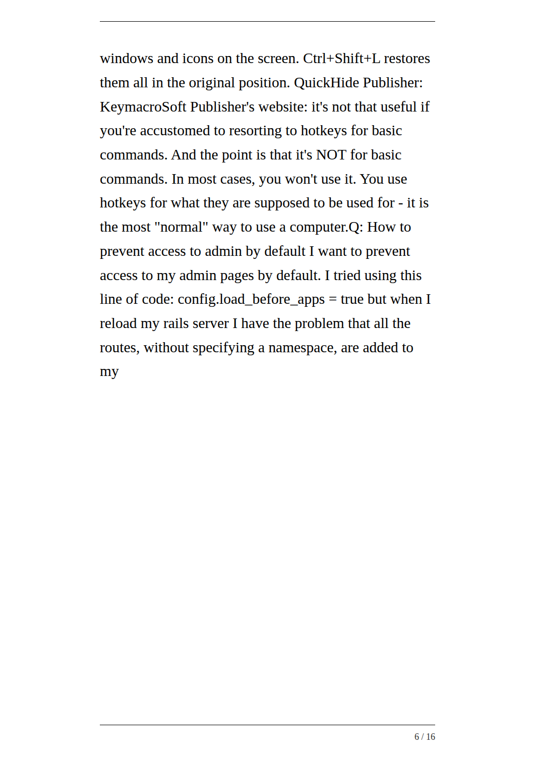windows and icons on the screen. Ctrl+Shift+L restores them all in the original position. QuickHide Publisher: KeymacroSoft Publisher's website: it's not that useful if you're accustomed to resorting to hotkeys for basic commands. And the point is that it's NOT for basic commands. In most cases, you won't use it. You use hotkeys for what they are supposed to be used for - it is the most "normal" way to use a computer.Q: How to prevent access to admin by default I want to prevent access to my admin pages by default. I tried using this line of code: config.load_before_apps = true but when I reload my rails server I have the problem that all the routes, without specifying a namespace, are added to my
6 / 16